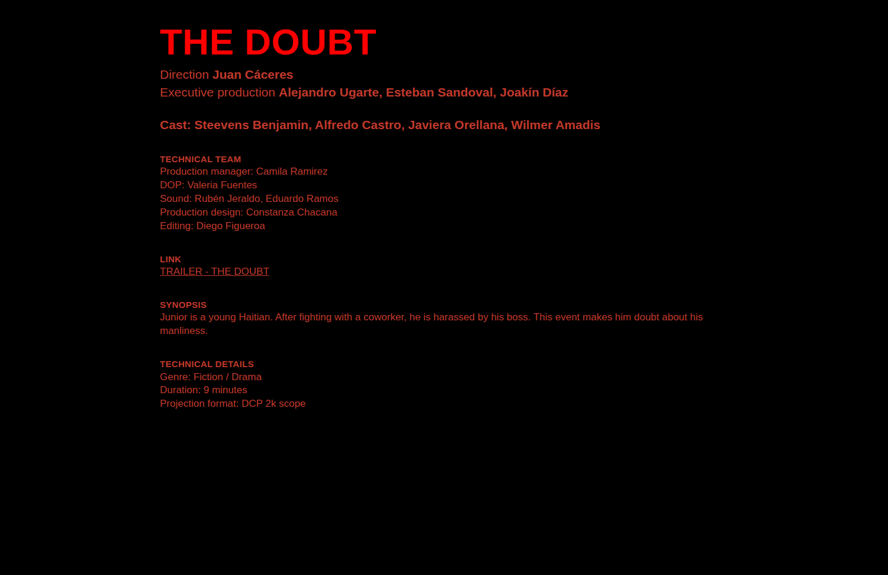THE DOUBT
Direction Juan Cáceres
Executive production Alejandro Ugarte, Esteban Sandoval, Joakín Díaz
Cast: Steevens Benjamin, Alfredo Castro, Javiera Orellana, Wilmer Amadis
Technical team
Production manager: Camila Ramirez
DOP: Valeria Fuentes
Sound: Rubén Jeraldo, Eduardo Ramos
Production design: Constanza Chacana
Editing: Diego Figueroa
Link
TRAILER - THE DOUBT
Synopsis
Junior is a young Haitian. After fighting with a coworker, he is harassed by his boss. This event makes him doubt about his manliness.
Technical details
Genre: Fiction / Drama
Duration: 9 minutes
Projection format: DCP 2k scope